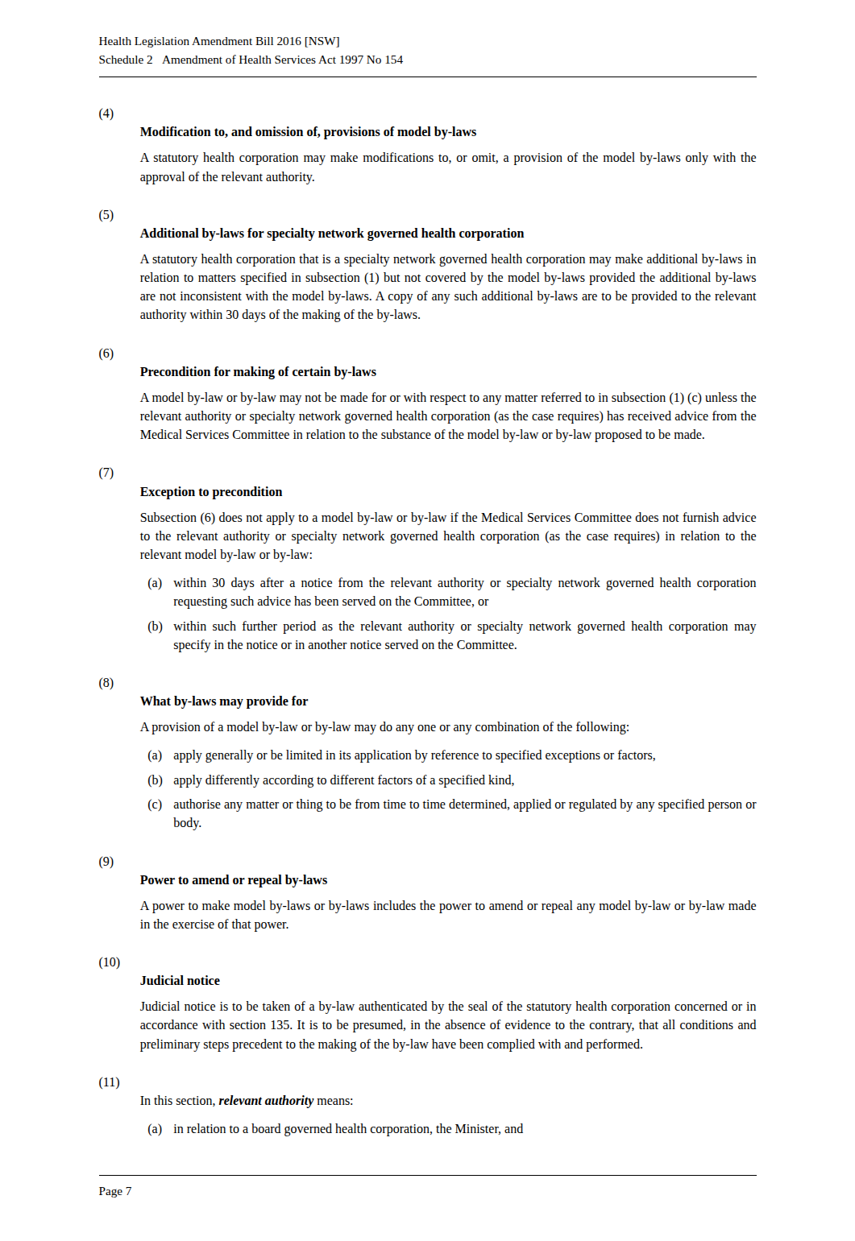Health Legislation Amendment Bill 2016 [NSW]
Schedule 2 Amendment of Health Services Act 1997 No 154
(4)
Modification to, and omission of, provisions of model by-laws
A statutory health corporation may make modifications to, or omit, a provision of the model by-laws only with the approval of the relevant authority.
(5)
Additional by-laws for specialty network governed health corporation
A statutory health corporation that is a specialty network governed health corporation may make additional by-laws in relation to matters specified in subsection (1) but not covered by the model by-laws provided the additional by-laws are not inconsistent with the model by-laws. A copy of any such additional by-laws are to be provided to the relevant authority within 30 days of the making of the by-laws.
(6)
Precondition for making of certain by-laws
A model by-law or by-law may not be made for or with respect to any matter referred to in subsection (1) (c) unless the relevant authority or specialty network governed health corporation (as the case requires) has received advice from the Medical Services Committee in relation to the substance of the model by-law or by-law proposed to be made.
(7)
Exception to precondition
Subsection (6) does not apply to a model by-law or by-law if the Medical Services Committee does not furnish advice to the relevant authority or specialty network governed health corporation (as the case requires) in relation to the relevant model by-law or by-law:
(a) within 30 days after a notice from the relevant authority or specialty network governed health corporation requesting such advice has been served on the Committee, or
(b) within such further period as the relevant authority or specialty network governed health corporation may specify in the notice or in another notice served on the Committee.
(8)
What by-laws may provide for
A provision of a model by-law or by-law may do any one or any combination of the following:
(a) apply generally or be limited in its application by reference to specified exceptions or factors,
(b) apply differently according to different factors of a specified kind,
(c) authorise any matter or thing to be from time to time determined, applied or regulated by any specified person or body.
(9)
Power to amend or repeal by-laws
A power to make model by-laws or by-laws includes the power to amend or repeal any model by-law or by-law made in the exercise of that power.
(10)
Judicial notice
Judicial notice is to be taken of a by-law authenticated by the seal of the statutory health corporation concerned or in accordance with section 135. It is to be presumed, in the absence of evidence to the contrary, that all conditions and preliminary steps precedent to the making of the by-law have been complied with and performed.
(11)
In this section, relevant authority means:
(a) in relation to a board governed health corporation, the Minister, and
Page 7